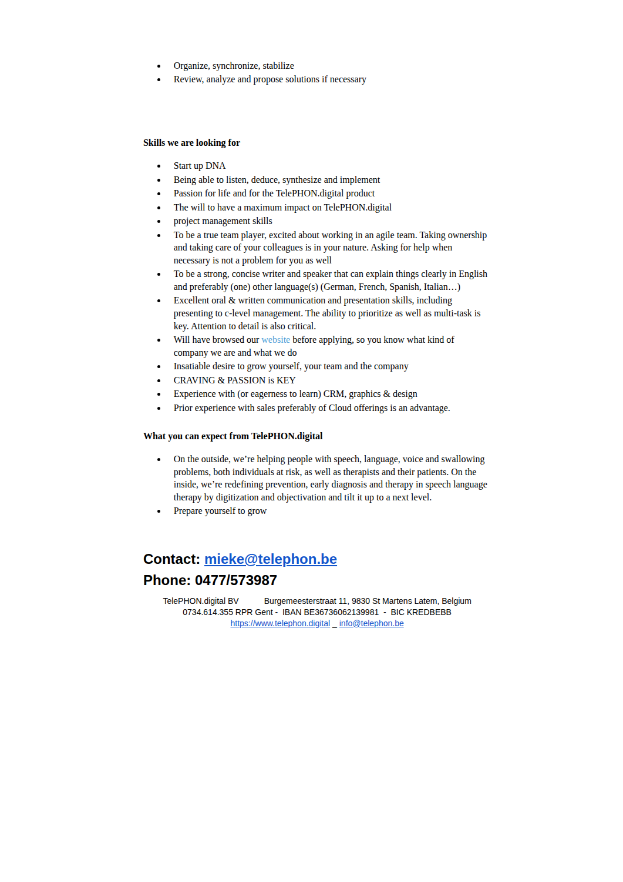Organize, synchronize, stabilize
Review, analyze and propose solutions if necessary
Skills we are looking for
Start up DNA
Being able to listen, deduce, synthesize and implement
Passion for life and for the TelePHON.digital product
The will to have a maximum impact on TelePHON.digital
project management skills
To be a true team player, excited about working in an agile team. Taking ownership and taking care of your colleagues is in your nature. Asking for help when necessary is not a problem for you as well
To be a strong, concise writer and speaker that can explain things clearly in English and preferably (one) other language(s) (German, French, Spanish, Italian…)
Excellent oral & written communication and presentation skills, including presenting to c-level management. The ability to prioritize as well as multi-task is key. Attention to detail is also critical.
Will have browsed our website before applying, so you know what kind of company we are and what we do
Insatiable desire to grow yourself, your team and the company
CRAVING & PASSION is KEY
Experience with (or eagerness to learn) CRM, graphics & design
Prior experience with sales preferably of Cloud offerings is an advantage.
What you can expect from TelePHON.digital
On the outside, we’re helping people with speech, language, voice and swallowing problems, both individuals at risk, as well as therapists and their patients. On the inside, we’re redefining prevention, early diagnosis and therapy in speech language therapy by digitization and objectivation and tilt it up to a next level.
Prepare yourself to grow
Contact: mieke@telephon.be
Phone: 0477/573987
TelePHON.digital BV Burgemeesterstraat 11, 9830 St Martens Latem, Belgium
0734.614.355 RPR Gent - IBAN BE36736062139981 - BIC KREDBEBB
https://www.telephon.digital _ info@telephon.be